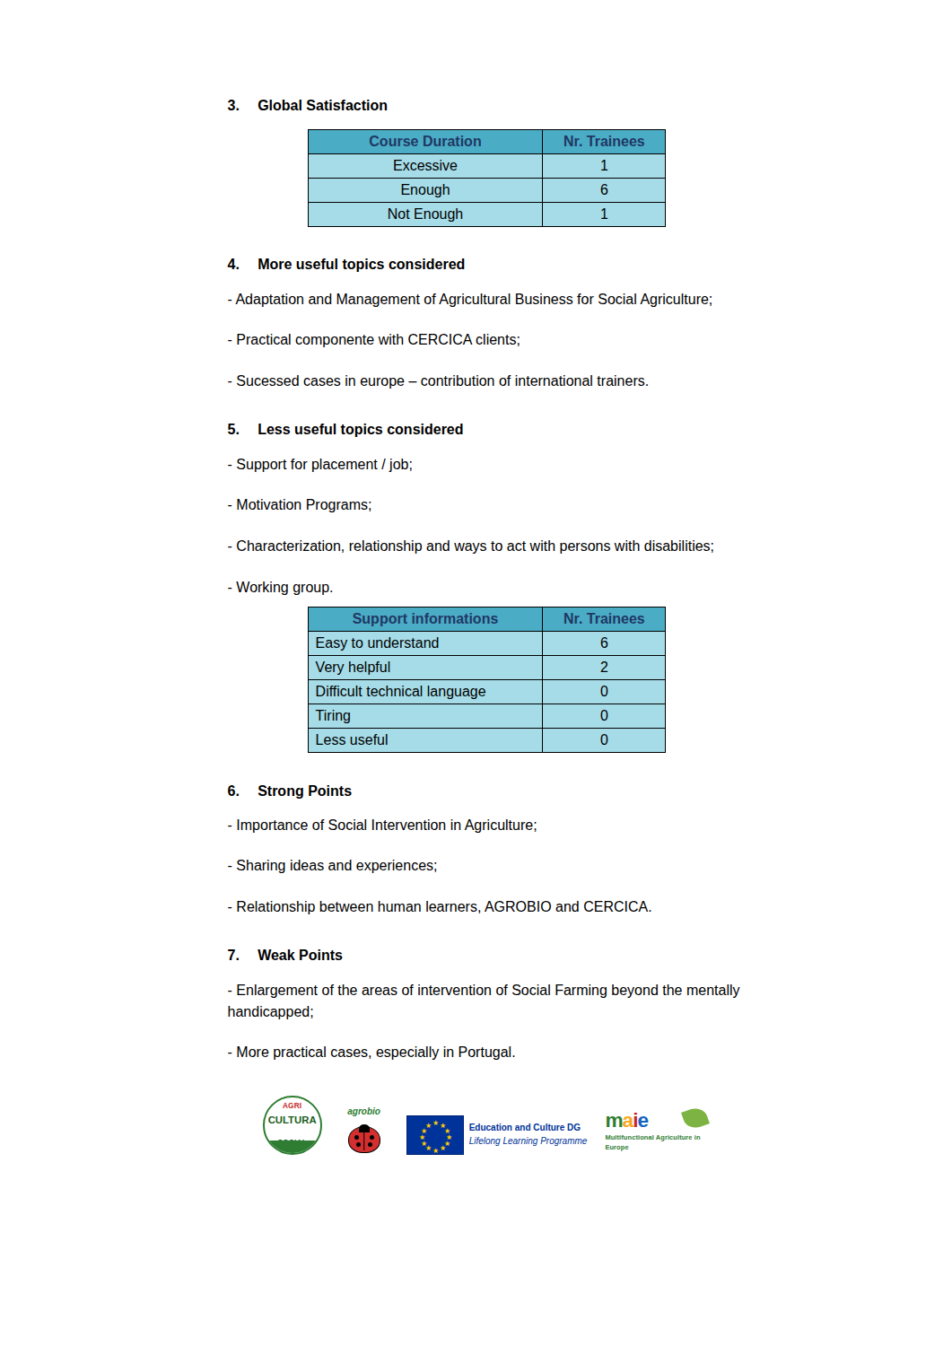3. Global Satisfaction
| Course Duration | Nr. Trainees |
| --- | --- |
| Excessive | 1 |
| Enough | 6 |
| Not Enough | 1 |
4. More useful topics considered
- Adaptation and Management of Agricultural Business for Social Agriculture;
- Practical componente with CERCICA clients;
- Sucessed cases in europe – contribution of international trainers.
5. Less useful topics considered
- Support for placement / job;
- Motivation Programs;
- Characterization, relationship and ways to act with persons with disabilities;
- Working group.
| Support informations | Nr. Trainees |
| --- | --- |
| Easy to understand | 6 |
| Very helpful | 2 |
| Difficult technical language | 0 |
| Tiring | 0 |
| Less useful | 0 |
6. Strong Points
- Importance of Social Intervention in Agriculture;
- Sharing ideas and experiences;
- Relationship between human learners, AGROBIO and CERCICA.
7. Weak Points
- Enlargement of the areas of intervention of Social Farming beyond the mentally handicapped;
- More practical cases, especially in Portugal.
AGRI
CULTURA
SOCIAL
agrobio
★ ★ ★ ★ ★ ★ ★ ★ ★ ★ ★ ★
Education and Culture DG
Lifelong Learning Programme
maie
Multifunctional Agriculture in Europe